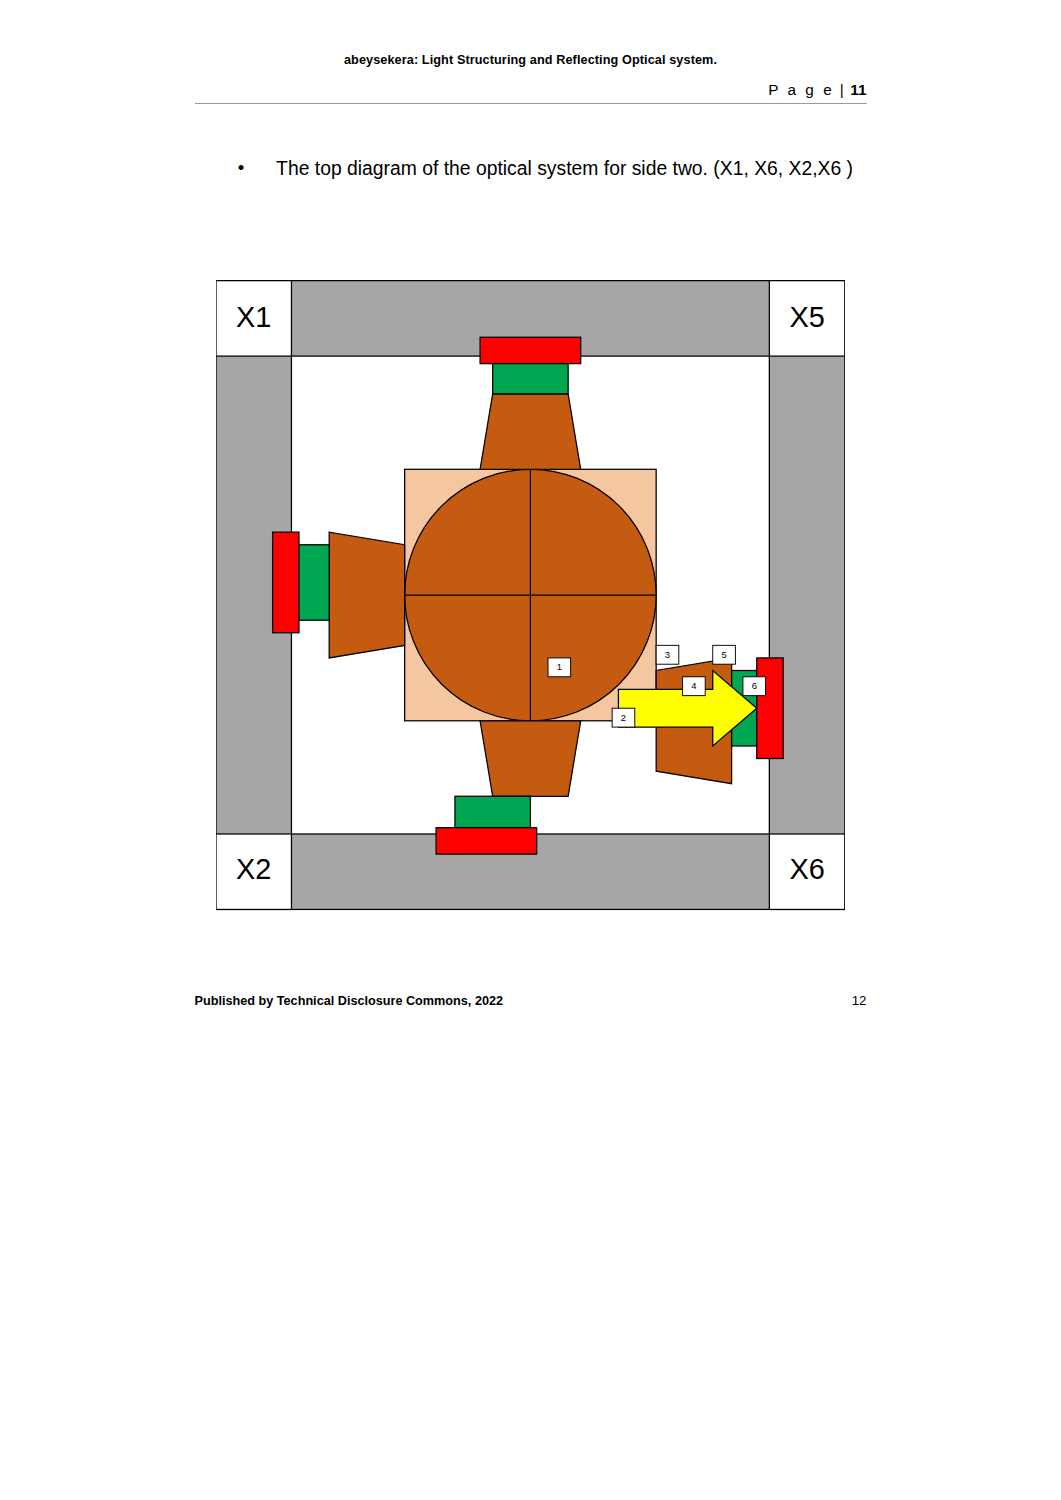abeysekera: Light Structuring and Reflecting Optical system.
P a g e | 11
The top diagram of the optical system for side two. (X1, X6, X2,X6 )
X1 X5 X2 X6 1 2 3 4 5 6
Published by Technical Disclosure Commons, 2022 12